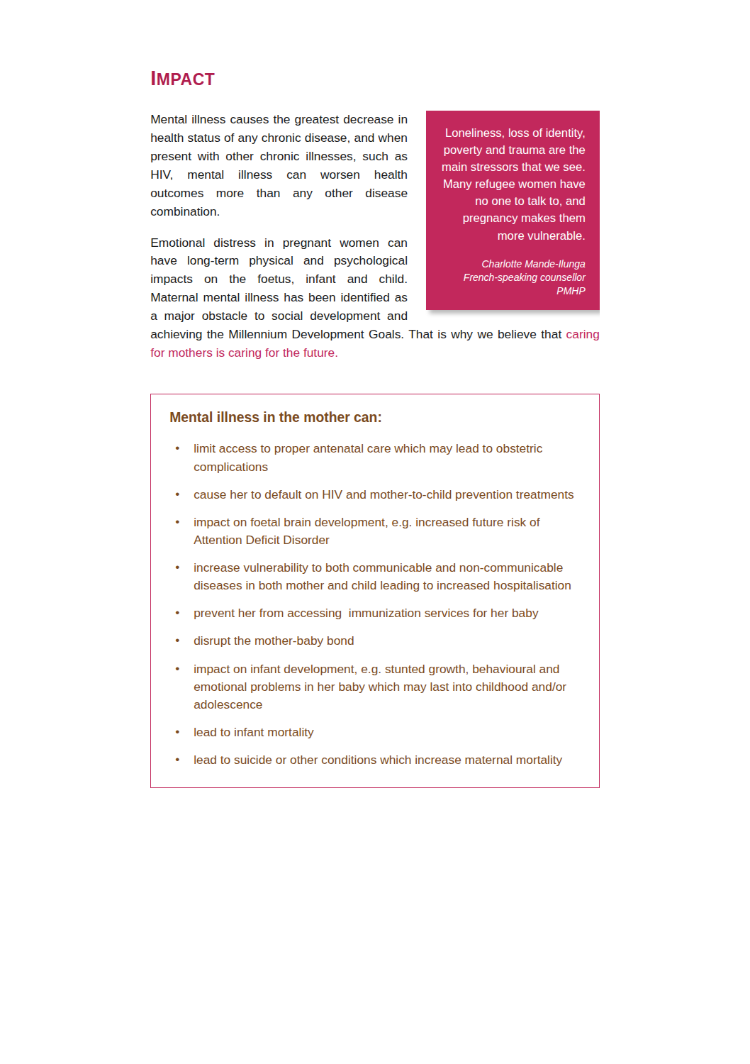Impact
Loneliness, loss of identity, poverty and trauma are the main stressors that we see. Many refugee women have no one to talk to, and pregnancy makes them more vulnerable.
Charlotte Mande-Ilunga
French-speaking counsellor
PMHP
Mental illness causes the greatest decrease in health status of any chronic disease, and when present with other chronic illnesses, such as HIV, mental illness can worsen health outcomes more than any other disease combination.
Emotional distress in pregnant women can have long-term physical and psychological impacts on the foetus, infant and child. Maternal mental illness has been identified as a major obstacle to social development and achieving the Millennium Development Goals. That is why we believe that caring for mothers is caring for the future.
Mental illness in the mother can:
limit access to proper antenatal care which may lead to obstetric complications
cause her to default on HIV and mother-to-child prevention treatments
impact on foetal brain development, e.g. increased future risk of Attention Deficit Disorder
increase vulnerability to both communicable and non-communicable diseases in both mother and child leading to increased hospitalisation
prevent her from accessing immunization services for her baby
disrupt the mother-baby bond
impact on infant development, e.g. stunted growth, behavioural and emotional problems in her baby which may last into childhood and/or adolescence
lead to infant mortality
lead to suicide or other conditions which increase maternal mortality